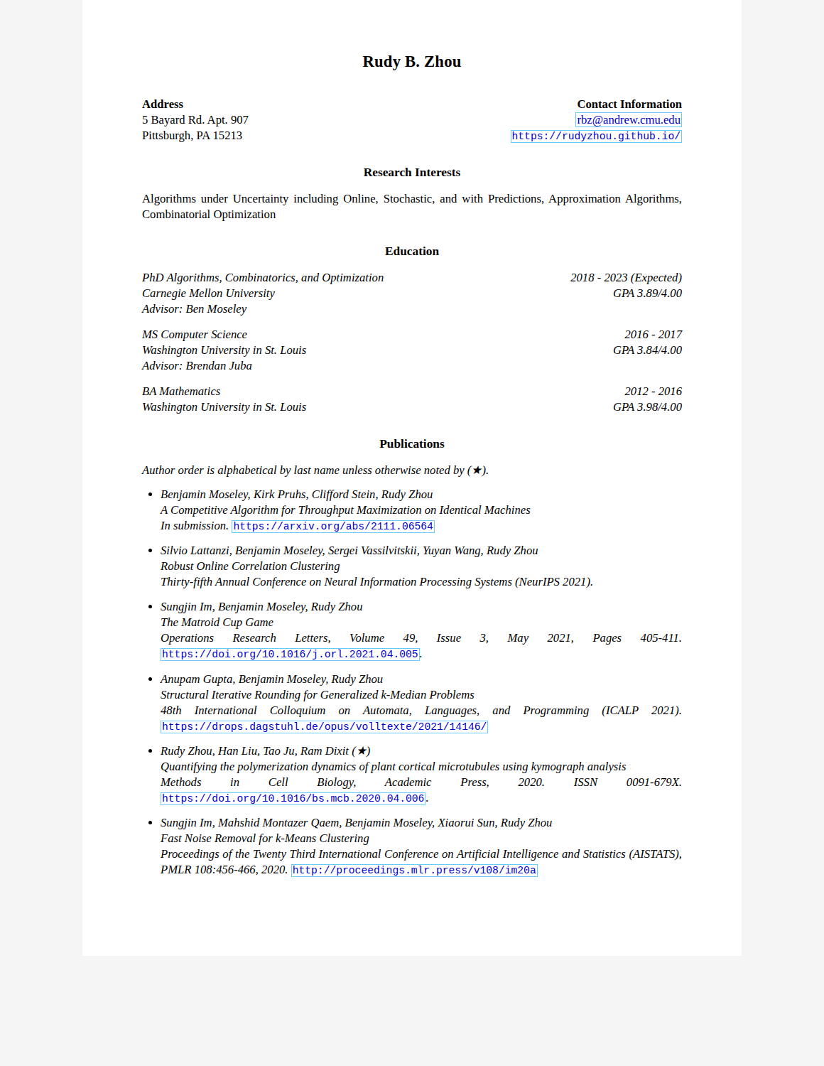Rudy B. Zhou
| Address | Contact Information |
| 5 Bayard Rd. Apt. 907 | rbz@andrew.cmu.edu |
| Pittsburgh, PA 15213 | https://rudyzhou.github.io/ |
Research Interests
Algorithms under Uncertainty including Online, Stochastic, and with Predictions, Approximation Algorithms, Combinatorial Optimization
Education
| PhD Algorithms, Combinatorics, and Optimization | 2018 - 2023 (Expected) |
| Carnegie Mellon University | GPA 3.89/4.00 |
| Advisor: Ben Moseley | |
| MS Computer Science | 2016 - 2017 |
| Washington University in St. Louis | GPA 3.84/4.00 |
| Advisor: Brendan Juba | |
| BA Mathematics | 2012 - 2016 |
| Washington University in St. Louis | GPA 3.98/4.00 |
Publications
Author order is alphabetical by last name unless otherwise noted by (★).
Benjamin Moseley, Kirk Pruhs, Clifford Stein, Rudy Zhou A Competitive Algorithm for Throughput Maximization on Identical Machines In submission. https://arxiv.org/abs/2111.06564
Silvio Lattanzi, Benjamin Moseley, Sergei Vassilvitskii, Yuyan Wang, Rudy Zhou Robust Online Correlation Clustering Thirty-fifth Annual Conference on Neural Information Processing Systems (NeurIPS 2021).
Sungjin Im, Benjamin Moseley, Rudy Zhou The Matroid Cup Game Operations Research Letters, Volume 49, Issue 3, May 2021, Pages 405-411. https://doi.org/10.1016/j.orl.2021.04.005.
Anupam Gupta, Benjamin Moseley, Rudy Zhou Structural Iterative Rounding for Generalized k-Median Problems 48th International Colloquium on Automata, Languages, and Programming (ICALP 2021). https://drops.dagstuhl.de/opus/volltexte/2021/14146/
Rudy Zhou, Han Liu, Tao Ju, Ram Dixit (★) Quantifying the polymerization dynamics of plant cortical microtubules using kymograph analysis Methods in Cell Biology, Academic Press, 2020. ISSN 0091-679X. https://doi.org/10.1016/bs.mcb.2020.04.006.
Sungjin Im, Mahshid Montazer Qaem, Benjamin Moseley, Xiaorui Sun, Rudy Zhou Fast Noise Removal for k-Means Clustering Proceedings of the Twenty Third International Conference on Artificial Intelligence and Statistics (AISTATS), PMLR 108:456-466, 2020. http://proceedings.mlr.press/v108/im20a